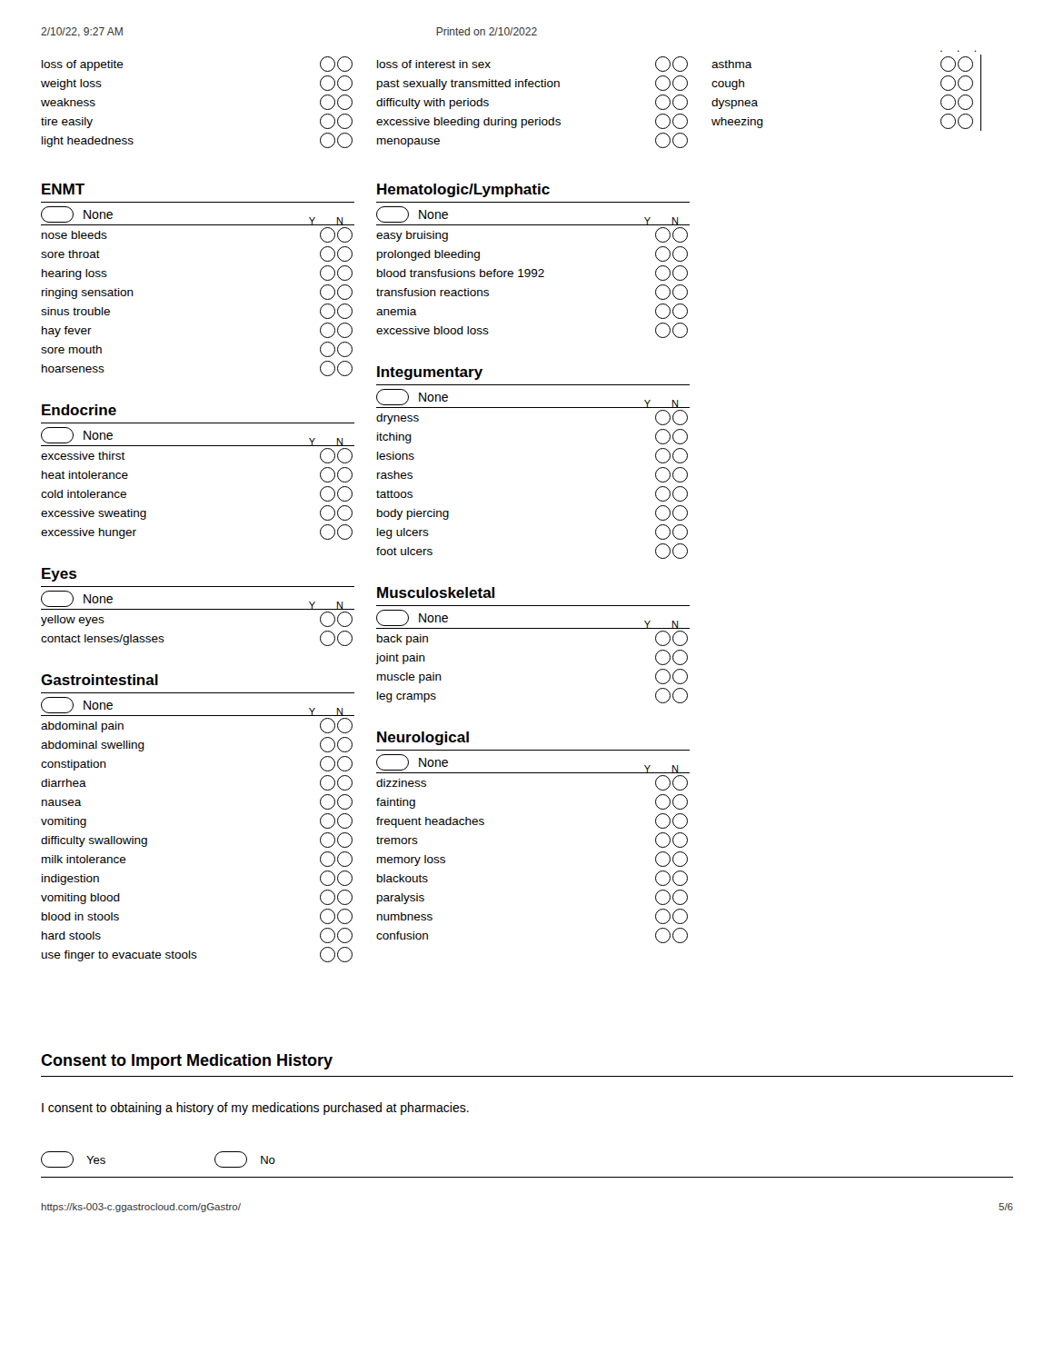2/10/22, 9:27 AM
Printed on 2/10/2022
loss of appetite
weight loss
weakness
tire easily
light headedness
ENMT
None Y N
nose bleeds
sore throat
hearing loss
ringing sensation
sinus trouble
hay fever
sore mouth
hoarseness
Endocrine
None Y N
excessive thirst
heat intolerance
cold intolerance
excessive sweating
excessive hunger
Eyes
None Y N
yellow eyes
contact lenses/glasses
Gastrointestinal
None Y N
abdominal pain
abdominal swelling
constipation
diarrhea
nausea
vomiting
difficulty swallowing
milk intolerance
indigestion
vomiting blood
blood in stools
hard stools
use finger to evacuate stools
loss of interest in sex
past sexually transmitted infection
difficulty with periods
excessive bleeding during periods
menopause
Hematologic/Lymphatic
None Y N
easy bruising
prolonged bleeding
blood transfusions before 1992
transfusion reactions
anemia
excessive blood loss
Integumentary
None Y N
dryness
itching
lesions
rashes
tattoos
body piercing
leg ulcers
foot ulcers
Musculoskeletal
None Y N
back pain
joint pain
muscle pain
leg cramps
Neurological
None Y N
dizziness
fainting
frequent headaches
tremors
memory loss
blackouts
paralysis
numbness
confusion
. . .
asthma
cough
dyspnea
wheezing
Consent to Import Medication History
I consent to obtaining a history of my medications purchased at pharmacies.
Yes
No
https://ks-003-c.ggastrocloud.com/gGastro/
5/6